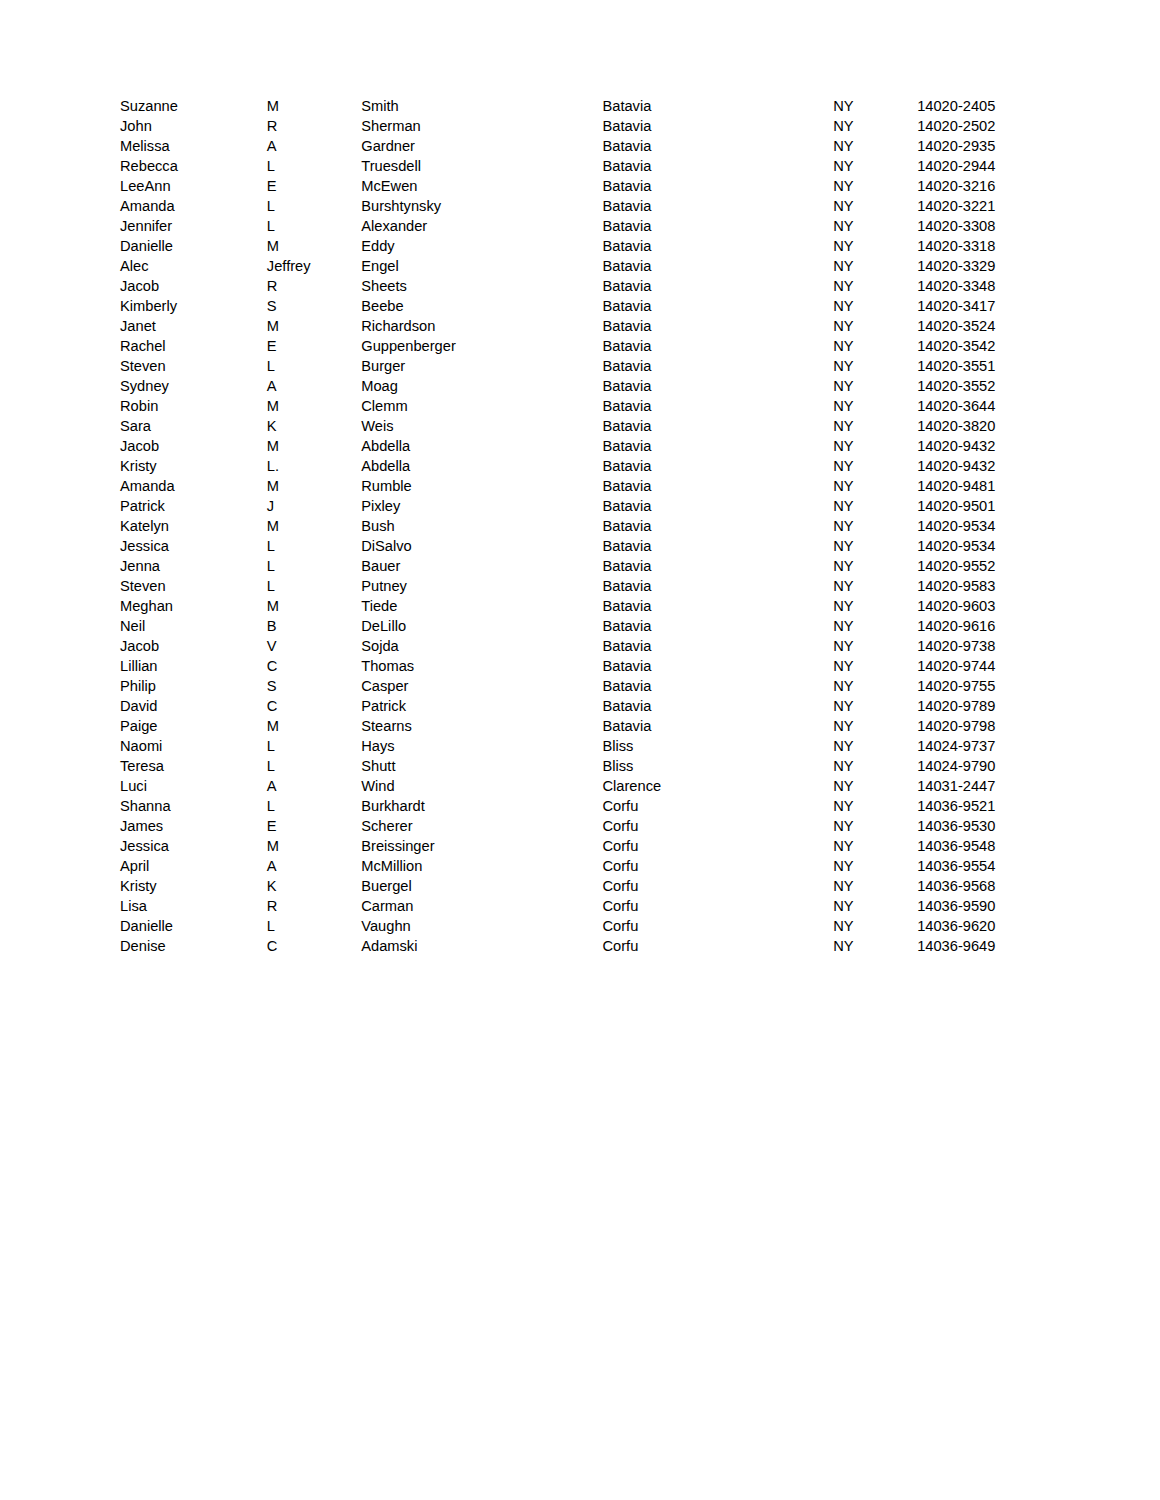| Suzanne | M | Smith | Batavia | NY | 14020-2405 |
| John | R | Sherman | Batavia | NY | 14020-2502 |
| Melissa | A | Gardner | Batavia | NY | 14020-2935 |
| Rebecca | L | Truesdell | Batavia | NY | 14020-2944 |
| LeeAnn | E | McEwen | Batavia | NY | 14020-3216 |
| Amanda | L | Burshtynsky | Batavia | NY | 14020-3221 |
| Jennifer | L | Alexander | Batavia | NY | 14020-3308 |
| Danielle | M | Eddy | Batavia | NY | 14020-3318 |
| Alec | Jeffrey | Engel | Batavia | NY | 14020-3329 |
| Jacob | R | Sheets | Batavia | NY | 14020-3348 |
| Kimberly | S | Beebe | Batavia | NY | 14020-3417 |
| Janet | M | Richardson | Batavia | NY | 14020-3524 |
| Rachel | E | Guppenberger | Batavia | NY | 14020-3542 |
| Steven | L | Burger | Batavia | NY | 14020-3551 |
| Sydney | A | Moag | Batavia | NY | 14020-3552 |
| Robin | M | Clemm | Batavia | NY | 14020-3644 |
| Sara | K | Weis | Batavia | NY | 14020-3820 |
| Jacob | M | Abdella | Batavia | NY | 14020-9432 |
| Kristy | L. | Abdella | Batavia | NY | 14020-9432 |
| Amanda | M | Rumble | Batavia | NY | 14020-9481 |
| Patrick | J | Pixley | Batavia | NY | 14020-9501 |
| Katelyn | M | Bush | Batavia | NY | 14020-9534 |
| Jessica | L | DiSalvo | Batavia | NY | 14020-9534 |
| Jenna | L | Bauer | Batavia | NY | 14020-9552 |
| Steven | L | Putney | Batavia | NY | 14020-9583 |
| Meghan | M | Tiede | Batavia | NY | 14020-9603 |
| Neil | B | DeLillo | Batavia | NY | 14020-9616 |
| Jacob | V | Sojda | Batavia | NY | 14020-9738 |
| Lillian | C | Thomas | Batavia | NY | 14020-9744 |
| Philip | S | Casper | Batavia | NY | 14020-9755 |
| David | C | Patrick | Batavia | NY | 14020-9789 |
| Paige | M | Stearns | Batavia | NY | 14020-9798 |
| Naomi | L | Hays | Bliss | NY | 14024-9737 |
| Teresa | L | Shutt | Bliss | NY | 14024-9790 |
| Luci | A | Wind | Clarence | NY | 14031-2447 |
| Shanna | L | Burkhardt | Corfu | NY | 14036-9521 |
| James | E | Scherer | Corfu | NY | 14036-9530 |
| Jessica | M | Breissinger | Corfu | NY | 14036-9548 |
| April | A | McMillion | Corfu | NY | 14036-9554 |
| Kristy | K | Buergel | Corfu | NY | 14036-9568 |
| Lisa | R | Carman | Corfu | NY | 14036-9590 |
| Danielle | L | Vaughn | Corfu | NY | 14036-9620 |
| Denise | C | Adamski | Corfu | NY | 14036-9649 |